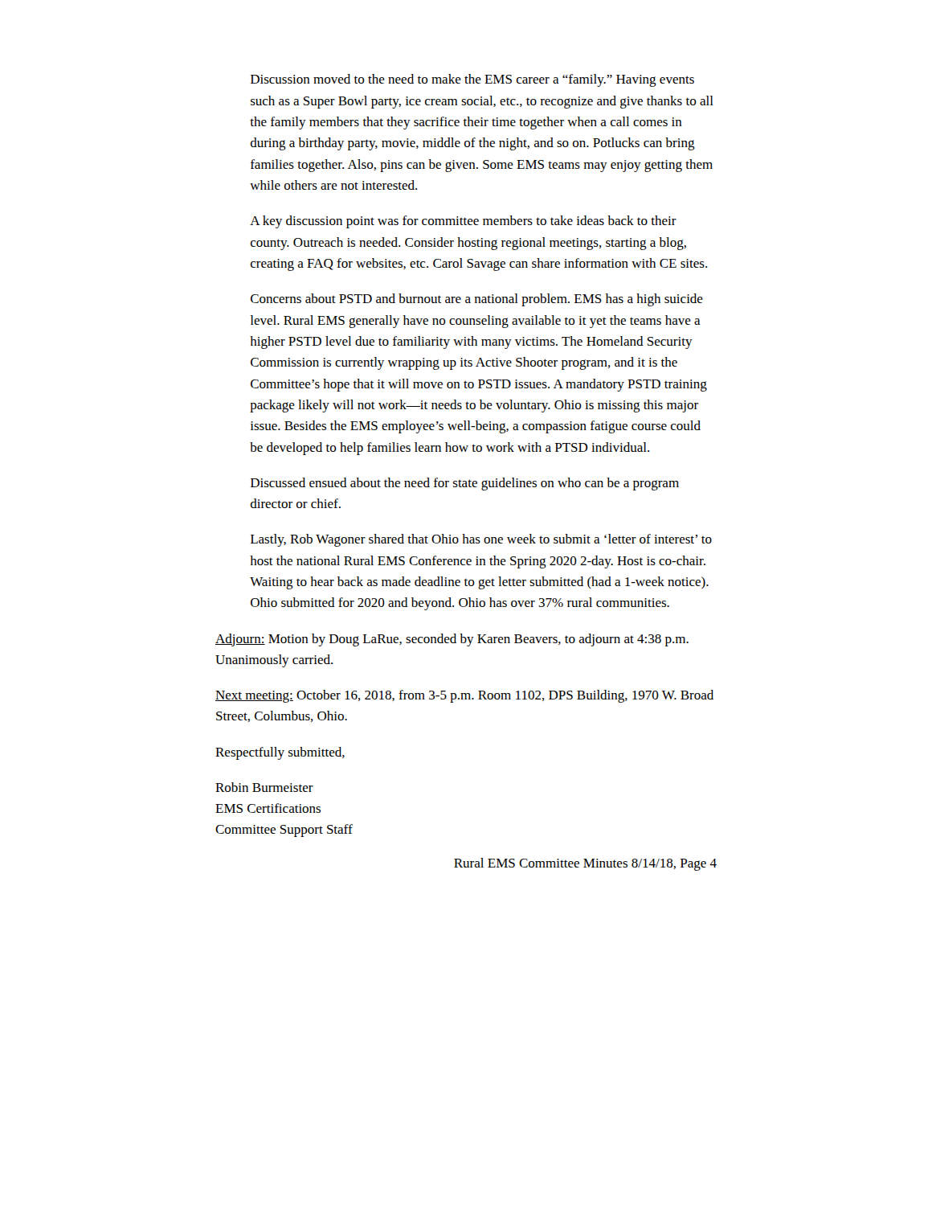Discussion moved to the need to make the EMS career a “family.” Having events such as a Super Bowl party, ice cream social, etc., to recognize and give thanks to all the family members that they sacrifice their time together when a call comes in during a birthday party, movie, middle of the night, and so on. Potlucks can bring families together. Also, pins can be given. Some EMS teams may enjoy getting them while others are not interested.
A key discussion point was for committee members to take ideas back to their county. Outreach is needed. Consider hosting regional meetings, starting a blog, creating a FAQ for websites, etc. Carol Savage can share information with CE sites.
Concerns about PSTD and burnout are a national problem. EMS has a high suicide level. Rural EMS generally have no counseling available to it yet the teams have a higher PSTD level due to familiarity with many victims. The Homeland Security Commission is currently wrapping up its Active Shooter program, and it is the Committee’s hope that it will move on to PSTD issues. A mandatory PSTD training package likely will not work—it needs to be voluntary. Ohio is missing this major issue. Besides the EMS employee’s well-being, a compassion fatigue course could be developed to help families learn how to work with a PTSD individual.
Discussed ensued about the need for state guidelines on who can be a program director or chief.
Lastly, Rob Wagoner shared that Ohio has one week to submit a ‘letter of interest’ to host the national Rural EMS Conference in the Spring 2020 2-day. Host is co-chair. Waiting to hear back as made deadline to get letter submitted (had a 1-week notice). Ohio submitted for 2020 and beyond. Ohio has over 37% rural communities.
Adjourn: Motion by Doug LaRue, seconded by Karen Beavers, to adjourn at 4:38 p.m. Unanimously carried.
Next meeting: October 16, 2018, from 3-5 p.m. Room 1102, DPS Building, 1970 W. Broad Street, Columbus, Ohio.
Respectfully submitted,
Robin Burmeister
EMS Certifications
Committee Support Staff
Rural EMS Committee Minutes 8/14/18, Page 4